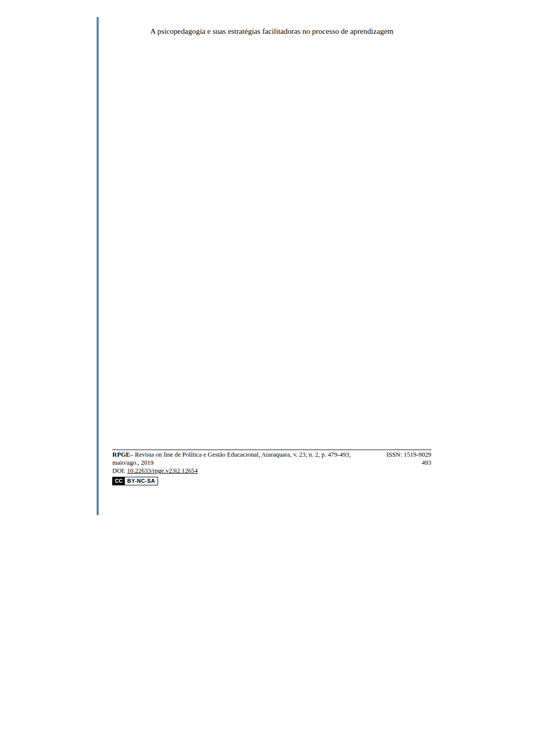A psicopedagogia e suas estratégias facilitadoras no processo de aprendizagem
RPGE– Revista on line de Política e Gestão Educacional, Araraquara, v. 23, n. 2, p. 479-493, maio/ago., 2019
DOI: 10.22633/rpge.v23i2.12654
ISSN: 1519-9029
493
CC BY-NC-SA